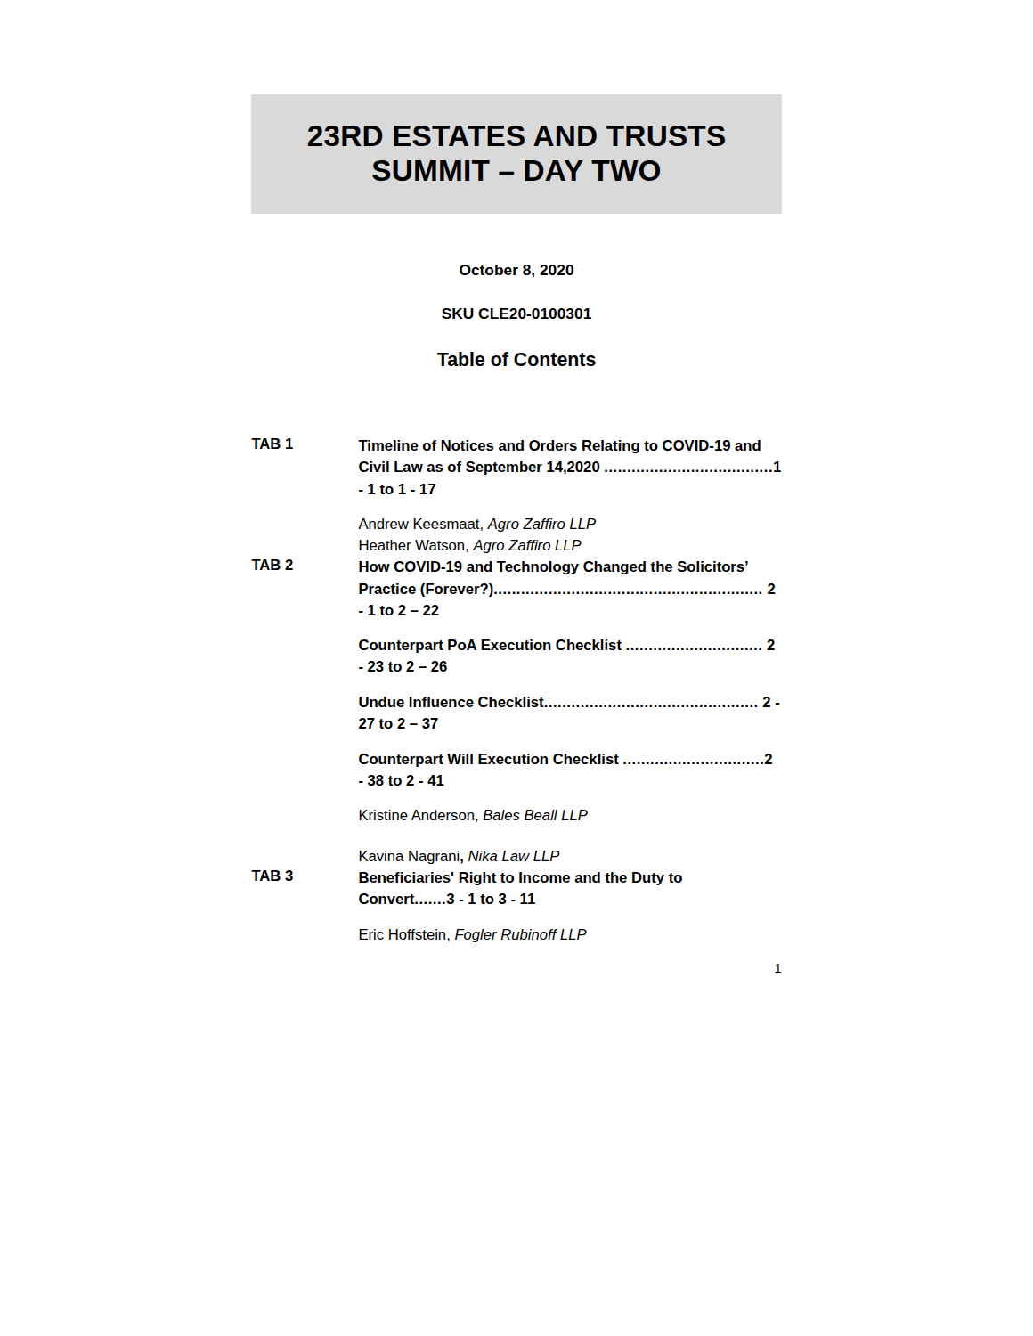23RD ESTATES AND TRUSTS SUMMIT – DAY TWO
October 8, 2020
SKU CLE20-0100301
Table of Contents
| TAB 1 | Timeline of Notices and Orders Relating to COVID-19 and Civil Law as of September 14,2020 ..................................... 1 - 1 to 1 - 17 Andrew Keesmaat, Agro Zaffiro LLP Heather Watson, Agro Zaffiro LLP |
| TAB 2 | How COVID-19 and Technology Changed the Solicitors’ Practice (Forever?) ........................................................... 2 - 1 to 2 – 22 Counterpart PoA Execution Checklist .............................. 2 - 23 to 2 – 26 Undue Influence Checklist ............................................... 2 - 27 to 2 – 37 Counterpart Will Execution Checklist ............................... 2 - 38 to 2 - 41 Kristine Anderson, Bales Beall LLP Kavina Nagrani , Nika Law LLP |
| TAB 3 | Beneficiaries' Right to Income and the Duty to Convert ....... 3 - 1 to 3 - 11 Eric Hoffstein, Fogler Rubinoff LLP |
1